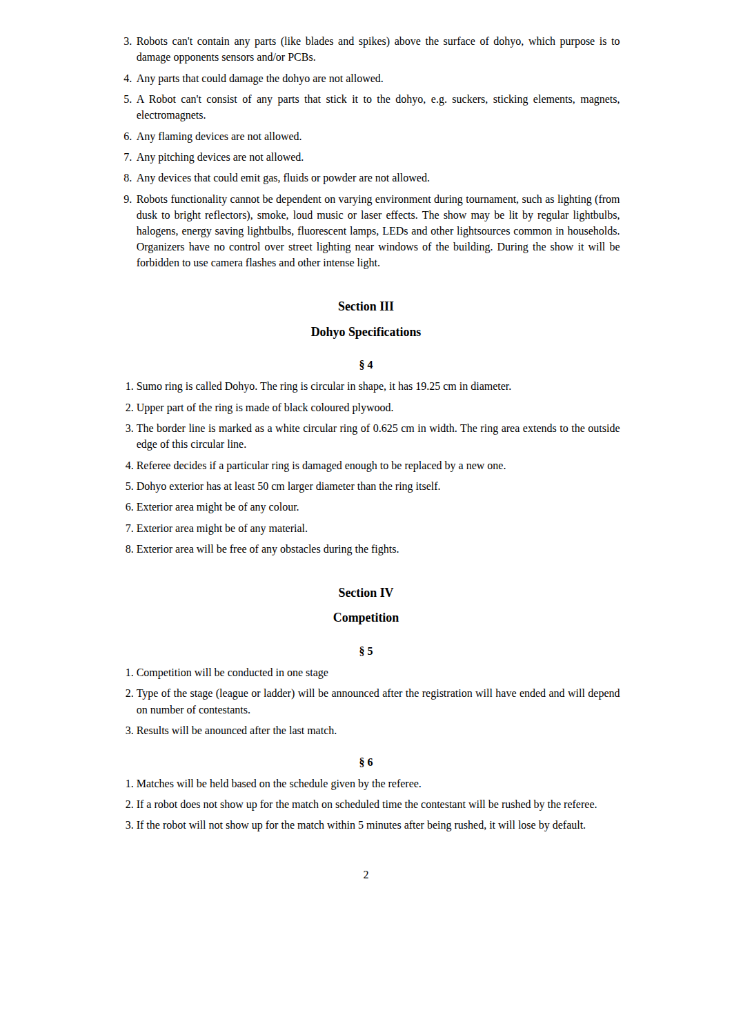Robots can't contain any parts (like blades and spikes) above the surface of dohyo, which purpose is to damage opponents sensors and/or PCBs.
Any parts that could damage the dohyo are not allowed.
A Robot can't consist of any parts that stick it to the dohyo, e.g. suckers, sticking elements, magnets, electromagnets.
Any flaming devices are not allowed.
Any pitching devices are not allowed.
Any devices that could emit gas, fluids or powder are not allowed.
Robots functionality cannot be dependent on varying environment during tournament, such as lighting (from dusk to bright reflectors), smoke, loud music or laser effects. The show may be lit by regular lightbulbs, halogens, energy saving lightbulbs, fluorescent lamps, LEDs and other lightsources common in households. Organizers have no control over street lighting near windows of the building. During the show it will be forbidden to use camera flashes and other intense light.
Section III
Dohyo Specifications
§ 4
Sumo ring is called Dohyo. The ring is circular in shape, it has 19.25 cm in diameter.
Upper part of the ring is made of black coloured plywood.
The border line is marked as a white circular ring of 0.625 cm in width. The ring area extends to the outside edge of this circular line.
Referee decides if a particular ring is damaged enough to be replaced by a new one.
Dohyo exterior has at least 50 cm larger diameter than the ring itself.
Exterior area might be of any colour.
Exterior area might be of any material.
Exterior area will be free of any obstacles during the fights.
Section IV
Competition
§ 5
Competition will be conducted in one stage
Type of the stage (league or ladder) will be announced after the registration will have ended and will depend on number of contestants.
Results will be anounced after the last match.
§ 6
Matches will be held based on the schedule given by the referee.
If a robot does not show up for the match on scheduled time the contestant will be rushed by the referee.
If the robot will not show up for the match within 5 minutes after being rushed, it will lose by default.
2